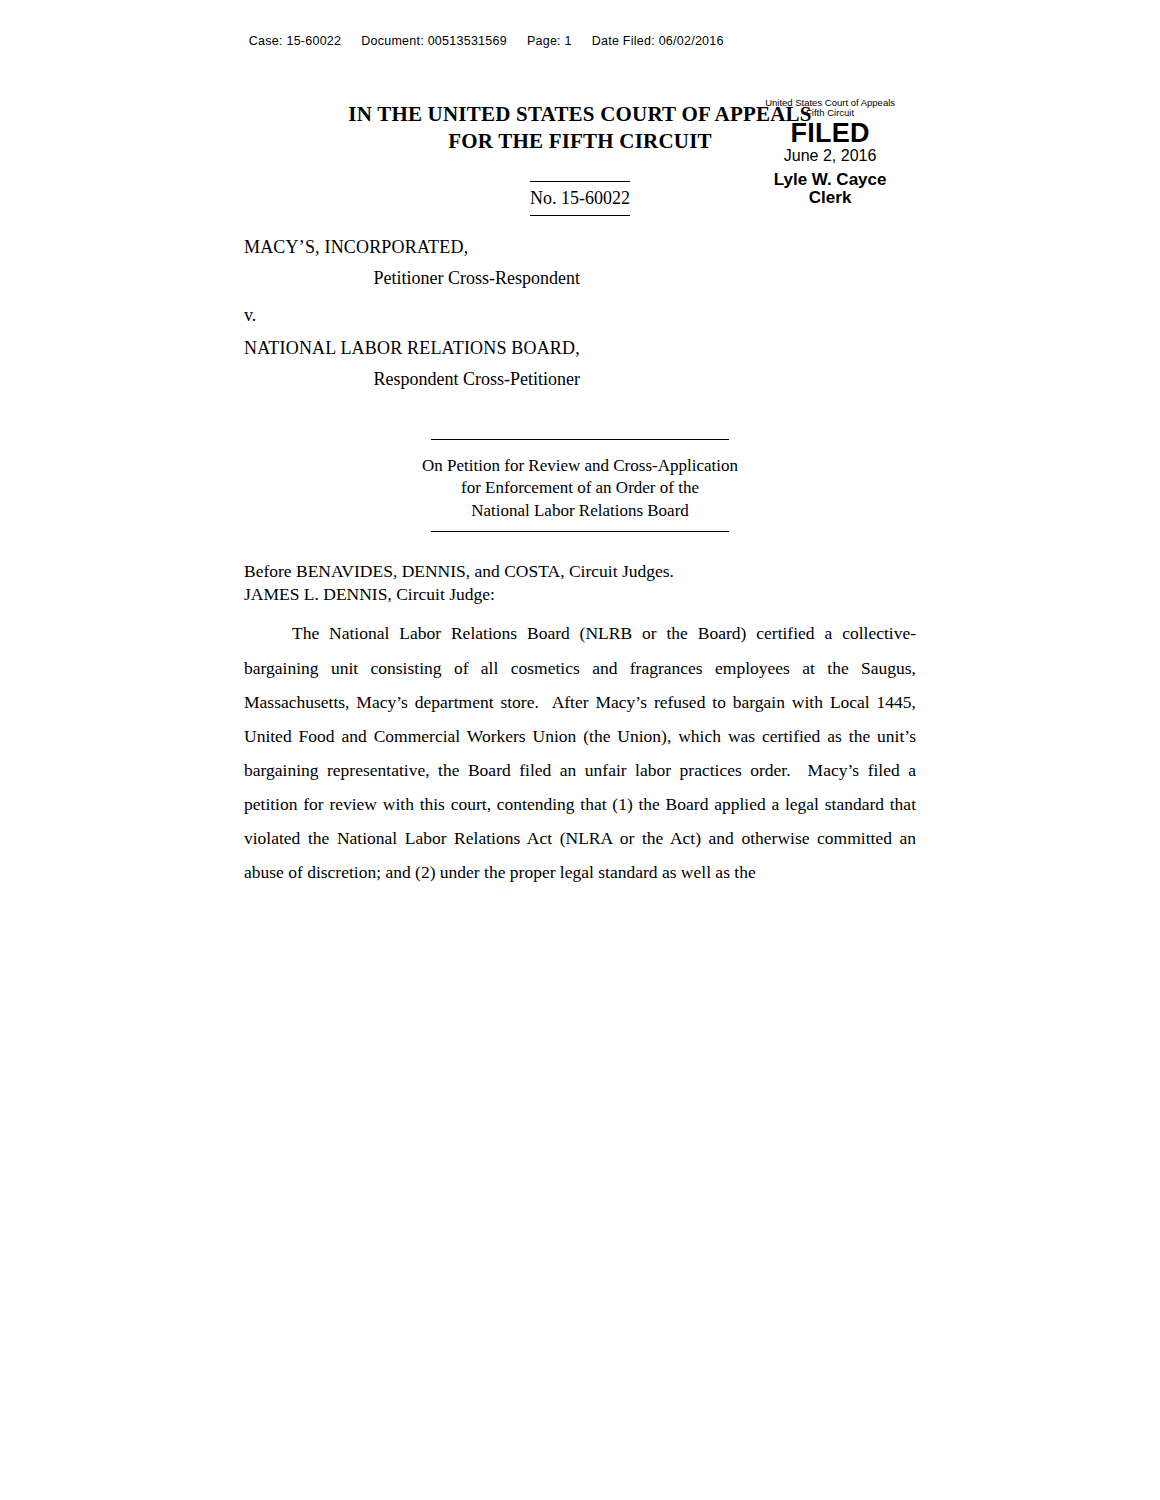Case: 15-60022 Document: 00513531569 Page: 1 Date Filed: 06/02/2016
United States Court of Appeals
Fifth Circuit
FILED
June 2, 2016
Lyle W. Cayce
Clerk
IN THE UNITED STATES COURT OF APPEALS
FOR THE FIFTH CIRCUIT
No. 15-60022
MACY’S, INCORPORATED,
Petitioner Cross-Respondent
v.
NATIONAL LABOR RELATIONS BOARD,
Respondent Cross-Petitioner
On Petition for Review and Cross-Application
for Enforcement of an Order of the
National Labor Relations Board
Before BENAVIDES, DENNIS, and COSTA, Circuit Judges.
JAMES L. DENNIS, Circuit Judge:
The National Labor Relations Board (NLRB or the Board) certified a collective-bargaining unit consisting of all cosmetics and fragrances employees at the Saugus, Massachusetts, Macy’s department store. After Macy’s refused to bargain with Local 1445, United Food and Commercial Workers Union (the Union), which was certified as the unit’s bargaining representative, the Board filed an unfair labor practices order. Macy’s filed a petition for review with this court, contending that (1) the Board applied a legal standard that violated the National Labor Relations Act (NLRA or the Act) and otherwise committed an abuse of discretion; and (2) under the proper legal standard as well as the